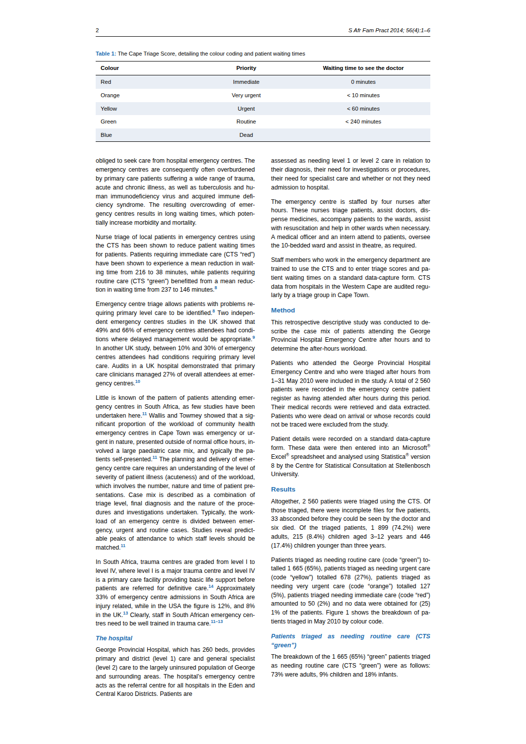2 S Afr Fam Pract 2014; 56(4):1–6
Table 1: The Cape Triage Score, detailing the colour coding and patient waiting times
| Colour | Priority | Waiting time to see the doctor |
| --- | --- | --- |
| Red | Immediate | 0 minutes |
| Orange | Very urgent | < 10 minutes |
| Yellow | Urgent | < 60 minutes |
| Green | Routine | < 240 minutes |
| Blue | Dead | |
obliged to seek care from hospital emergency centres. The emergency centres are consequently often overburdened by primary care patients suffering a wide range of trauma, acute and chronic illness, as well as tuberculosis and human immunodeficiency virus and acquired immune deficiency syndrome. The resulting overcrowding of emergency centres results in long waiting times, which potentially increase morbidity and mortality.
Nurse triage of local patients in emergency centres using the CTS has been shown to reduce patient waiting times for patients. Patients requiring immediate care (CTS “red”) have been shown to experience a mean reduction in waiting time from 216 to 38 minutes, while patients requiring routine care (CTS “green”) benefitted from a mean reduction in waiting time from 237 to 146 minutes.8
Emergency centre triage allows patients with problems requiring primary level care to be identified.8 Two independent emergency centres studies in the UK showed that 49% and 66% of emergency centres attendees had conditions where delayed management would be appropriate.9 In another UK study, between 10% and 30% of emergency centres attendees had conditions requiring primary level care. Audits in a UK hospital demonstrated that primary care clinicians managed 27% of overall attendees at emergency centres.10
Little is known of the pattern of patients attending emergency centres in South Africa, as few studies have been undertaken here.11 Wallis and Towmey showed that a significant proportion of the workload of community health emergency centres in Cape Town was emergency or urgent in nature, presented outside of normal office hours, involved a large paediatric case mix, and typically the patients self-presented.11 The planning and delivery of emergency centre care requires an understanding of the level of severity of patient illness (acuteness) and of the workload, which involves the number, nature and time of patient presentations. Case mix is described as a combination of triage level, final diagnosis and the nature of the procedures and investigations undertaken. Typically, the workload of an emergency centre is divided between emergency, urgent and routine cases. Studies reveal predictable peaks of attendance to which staff levels should be matched.11
In South Africa, trauma centres are graded from level I to level IV, where level I is a major trauma centre and level IV is a primary care facility providing basic life support before patients are referred for definitive care.14 Approximately 33% of emergency centre admissions in South Africa are injury related, while in the USA the figure is 12%, and 8% in the UK.13 Clearly, staff in South African emergency centres need to be well trained in trauma care.11–13
The hospital
George Provincial Hospital, which has 260 beds, provides primary and district (level 1) care and general specialist (level 2) care to the largely uninsured population of George and surrounding areas. The hospital’s emergency centre acts as the referral centre for all hospitals in the Eden and Central Karoo Districts. Patients are
assessed as needing level 1 or level 2 care in relation to their diagnosis, their need for investigations or procedures, their need for specialist care and whether or not they need admission to hospital.
The emergency centre is staffed by four nurses after hours. These nurses triage patients, assist doctors, dispense medicines, accompany patients to the wards, assist with resuscitation and help in other wards when necessary. A medical officer and an intern attend to patients, oversee the 10-bedded ward and assist in theatre, as required.
Staff members who work in the emergency department are trained to use the CTS and to enter triage scores and patient waiting times on a standard data-capture form. CTS data from hospitals in the Western Cape are audited regularly by a triage group in Cape Town.
Method
This retrospective descriptive study was conducted to describe the case mix of patients attending the George Provincial Hospital Emergency Centre after hours and to determine the after-hours workload.
Patients who attended the George Provincial Hospital Emergency Centre and who were triaged after hours from 1–31 May 2010 were included in the study. A total of 2 560 patients were recorded in the emergency centre patient register as having attended after hours during this period. Their medical records were retrieved and data extracted. Patients who were dead on arrival or whose records could not be traced were excluded from the study.
Patient details were recorded on a standard data-capture form. These data were then entered into an Microsoft® Excel® spreadsheet and analysed using Statistica® version 8 by the Centre for Statistical Consultation at Stellenbosch University.
Results
Altogether, 2 560 patients were triaged using the CTS. Of those triaged, there were incomplete files for five patients, 33 absconded before they could be seen by the doctor and six died. Of the triaged patients, 1 899 (74.2%) were adults, 215 (8.4%) children aged 3–12 years and 446 (17.4%) children younger than three years.
Patients triaged as needing routine care (code “green”) totalled 1 665 (65%), patients triaged as needing urgent care (code “yellow”) totalled 678 (27%), patients triaged as needing very urgent care (code “orange”) totalled 127 (5%), patients triaged needing immediate care (code “red”) amounted to 50 (2%) and no data were obtained for (25) 1% of the patients. Figure 1 shows the breakdown of patients triaged in May 2010 by colour code.
Patients triaged as needing routine care (CTS “green”)
The breakdown of the 1 665 (65%) “green” patients triaged as needing routine care (CTS “green”) were as follows: 73% were adults, 9% children and 18% infants.